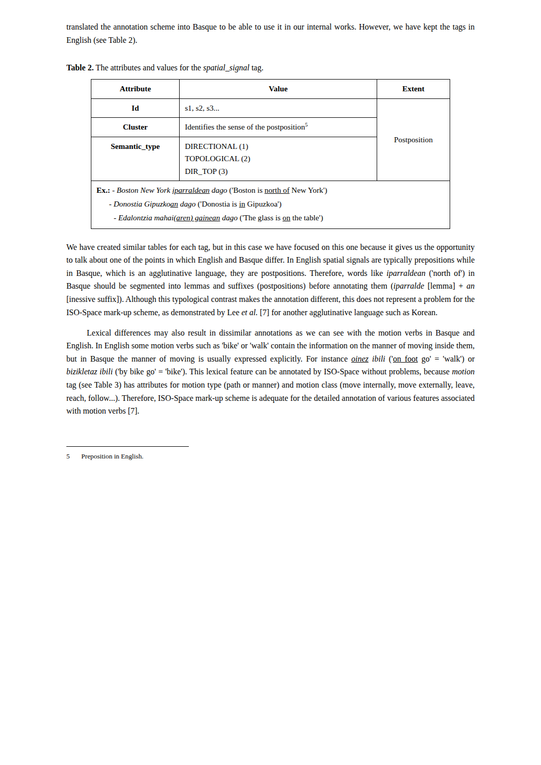translated the annotation scheme into Basque to be able to use it in our internal works. However, we have kept the tags in English (see Table 2).
Table 2. The attributes and values for the spatial_signal tag.
| Attribute | Value | Extent |
| --- | --- | --- |
| Id | s1, s2, s3... | Postposition |
| Cluster | Identifies the sense of the postposition 5 |
| Semantic_type | DIRECTIONAL (1) TOPOLOGICAL (2) DIR_TOP (3) |
| Ex.: - Boston New York iparraldean dago ('Boston is north of New York') - Donostia Gipuzko an dago ('Donostia is in Gipuzkoa') - Edalontzia mahai( aren) gainean dago ('The glass is on the table') |
We have created similar tables for each tag, but in this case we have focused on this one because it gives us the opportunity to talk about one of the points in which English and Basque differ. In English spatial signals are typically prepositions while in Basque, which is an agglutinative language, they are postpositions. Therefore, words like iparraldean ('north of') in Basque should be segmented into lemmas and suffixes (postpositions) before annotating them (iparralde [lemma] + an [inessive suffix]). Although this typological contrast makes the annotation different, this does not represent a problem for the ISO-Space mark-up scheme, as demonstrated by Lee et al. [7] for another agglutinative language such as Korean.
Lexical differences may also result in dissimilar annotations as we can see with the motion verbs in Basque and English. In English some motion verbs such as 'bike' or 'walk' contain the information on the manner of moving inside them, but in Basque the manner of moving is usually expressed explicitly. For instance oinez ibili ('on foot go' = 'walk') or bizikletaz ibili ('by bike go' = 'bike'). This lexical feature can be annotated by ISO-Space without problems, because motion tag (see Table 3) has attributes for motion type (path or manner) and motion class (move internally, move externally, leave, reach, follow...). Therefore, ISO-Space mark-up scheme is adequate for the detailed annotation of various features associated with motion verbs [7].
5 Preposition in English.